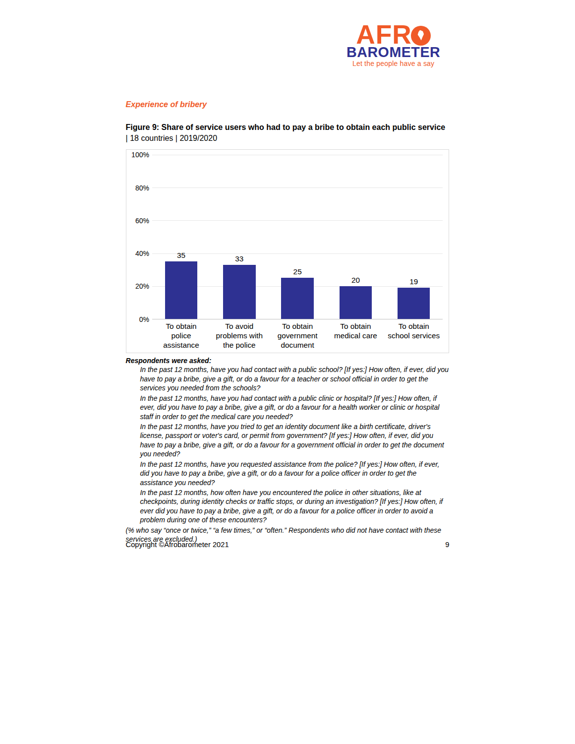AFR
BAROMETER
Let the people have a say
Experience of bribery
Figure 9: Share of service users who had to pay a bribe to obtain each public service
| 18 countries | 2019/2020
100% 80% 60% 40% 20% 0%
35
33
25
20
19
To obtain police assistance
To avoid problems with the police
To obtain government document
To obtain medical care
To obtain school services
Respondents were asked:
In the past 12 months, have you had contact with a public school? [If yes:] How often, if ever, did you have to pay a bribe, give a gift, or do a favour for a teacher or school official in order to get the services you needed from the schools?
In the past 12 months, have you had contact with a public clinic or hospital? [If yes:] How often, if ever, did you have to pay a bribe, give a gift, or do a favour for a health worker or clinic or hospital staff in order to get the medical care you needed?
In the past 12 months, have you tried to get an identity document like a birth certificate, driver's license, passport or voter's card, or permit from government? [If yes:] How often, if ever, did you have to pay a bribe, give a gift, or do a favour for a government official in order to get the document you needed?
In the past 12 months, have you requested assistance from the police? [If yes:] How often, if ever, did you have to pay a bribe, give a gift, or do a favour for a police officer in order to get the assistance you needed?
In the past 12 months, how often have you encountered the police in other situations, like at checkpoints, during identity checks or traffic stops, or during an investigation? [If yes:] How often, if ever did you have to pay a bribe, give a gift, or do a favour for a police officer in order to avoid a problem during one of these encounters?
(% who say “once or twice,” “a few times,” or “often.” Respondents who did not have contact with these services are excluded.)
Copyright ©Afrobarometer 2021
9